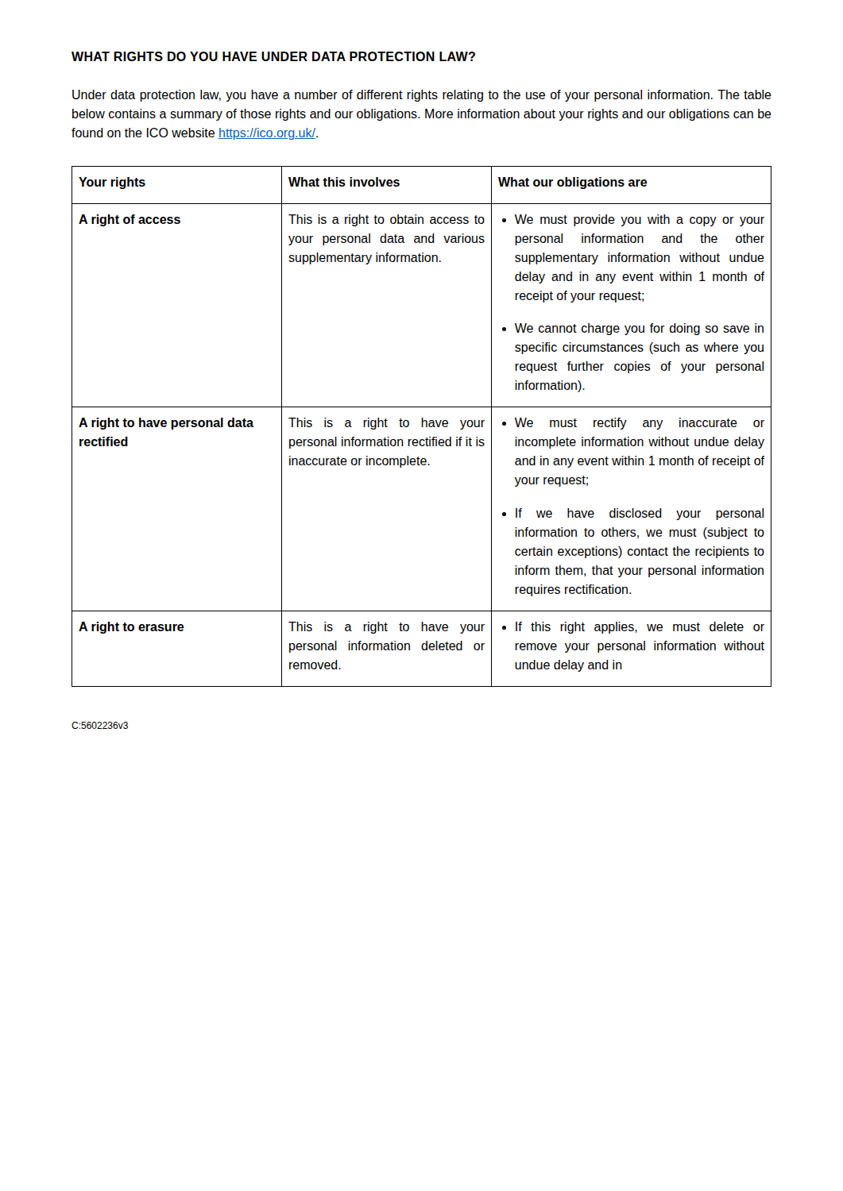What rights do you have under data protection law?
Under data protection law, you have a number of different rights relating to the use of your personal information. The table below contains a summary of those rights and our obligations. More information about your rights and our obligations can be found on the ICO website https://ico.org.uk/.
| Your rights | What this involves | What our obligations are |
| --- | --- | --- |
| A right of access | This is a right to obtain access to your personal data and various supplementary information. | We must provide you with a copy or your personal information and the other supplementary information without undue delay and in any event within 1 month of receipt of your request; We cannot charge you for doing so save in specific circumstances (such as where you request further copies of your personal information). |
| A right to have personal data rectified | This is a right to have your personal information rectified if it is inaccurate or incomplete. | We must rectify any inaccurate or incomplete information without undue delay and in any event within 1 month of receipt of your request; If we have disclosed your personal information to others, we must (subject to certain exceptions) contact the recipients to inform them, that your personal information requires rectification. |
| A right to erasure | This is a right to have your personal information deleted or removed. | If this right applies, we must delete or remove your personal information without undue delay and in |
C:5602236v3